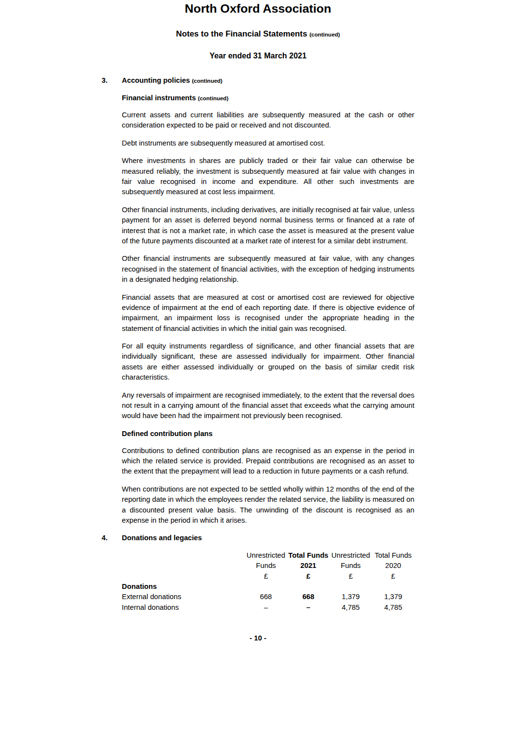North Oxford Association
Notes to the Financial Statements (continued)
Year ended 31 March 2021
3.
Accounting policies (continued)
Financial instruments (continued)
Current assets and current liabilities are subsequently measured at the cash or other consideration expected to be paid or received and not discounted.
Debt instruments are subsequently measured at amortised cost.
Where investments in shares are publicly traded or their fair value can otherwise be measured reliably, the investment is subsequently measured at fair value with changes in fair value recognised in income and expenditure. All other such investments are subsequently measured at cost less impairment.
Other financial instruments, including derivatives, are initially recognised at fair value, unless payment for an asset is deferred beyond normal business terms or financed at a rate of interest that is not a market rate, in which case the asset is measured at the present value of the future payments discounted at a market rate of interest for a similar debt instrument.
Other financial instruments are subsequently measured at fair value, with any changes recognised in the statement of financial activities, with the exception of hedging instruments in a designated hedging relationship.
Financial assets that are measured at cost or amortised cost are reviewed for objective evidence of impairment at the end of each reporting date. If there is objective evidence of impairment, an impairment loss is recognised under the appropriate heading in the statement of financial activities in which the initial gain was recognised.
For all equity instruments regardless of significance, and other financial assets that are individually significant, these are assessed individually for impairment. Other financial assets are either assessed individually or grouped on the basis of similar credit risk characteristics.
Any reversals of impairment are recognised immediately, to the extent that the reversal does not result in a carrying amount of the financial asset that exceeds what the carrying amount would have been had the impairment not previously been recognised.
Defined contribution plans
Contributions to defined contribution plans are recognised as an expense in the period in which the related service is provided. Prepaid contributions are recognised as an asset to the extent that the prepayment will lead to a reduction in future payments or a cash refund.
When contributions are not expected to be settled wholly within 12 months of the end of the reporting date in which the employees render the related service, the liability is measured on a discounted present value basis. The unwinding of the discount is recognised as an expense in the period in which it arises.
4.
Donations and legacies
| | Unrestricted | Total Funds | Unrestricted | Total Funds |
| --- | --- | --- | --- | --- |
| | Funds | 2021 | Funds | 2020 |
| | £ | £ | £ | £ |
| Donations | | | | |
| External donations | 668 | 668 | 1,379 | 1,379 |
| Internal donations | – | – | 4,785 | 4,785 |
- 10 -